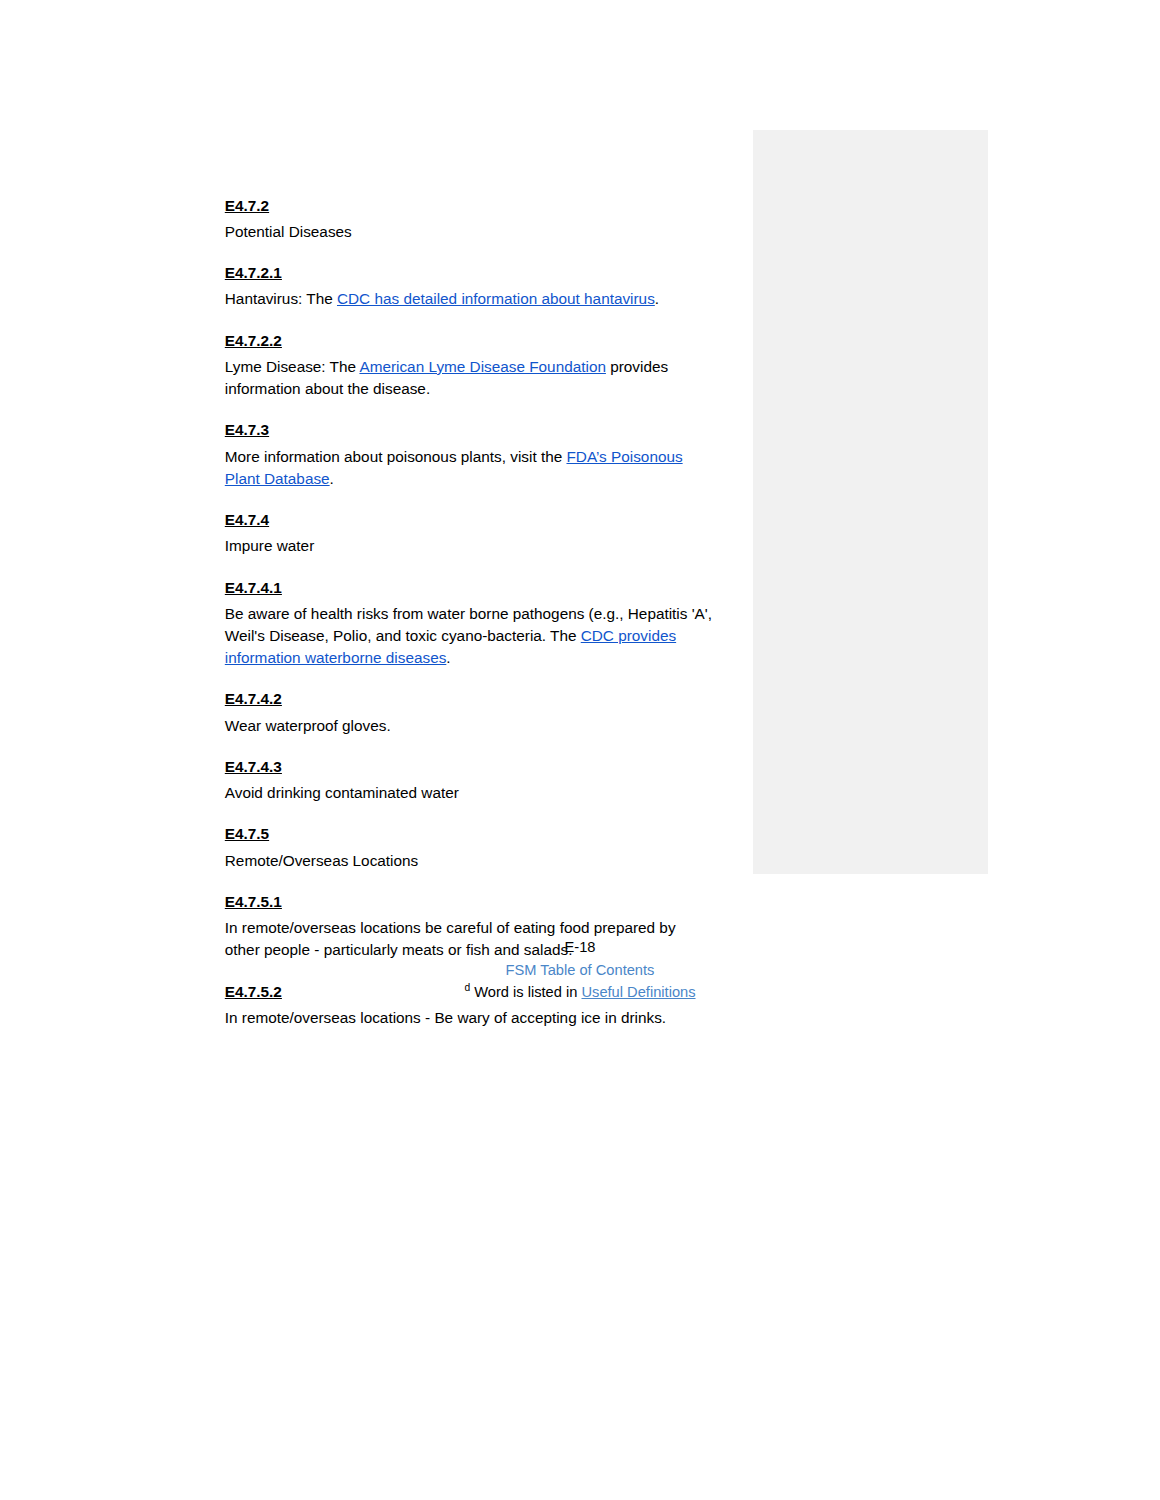E4.7.2
Potential Diseases
E4.7.2.1
Hantavirus: The CDC has detailed information about hantavirus.
E4.7.2.2
Lyme Disease: The American Lyme Disease Foundation provides information about the disease.
E4.7.3
More information about poisonous plants, visit the FDA’s Poisonous Plant Database.
E4.7.4
Impure water
E4.7.4.1
Be aware of health risks from water borne pathogens (e.g., Hepatitis 'A', Weil's Disease, Polio, and toxic cyano-bacteria. The CDC provides information waterborne diseases.
E4.7.4.2
Wear waterproof gloves.
E4.7.4.3
Avoid drinking contaminated water
E4.7.5
Remote/Overseas Locations
E4.7.5.1
In remote/overseas locations be careful of eating food prepared by other people - particularly meats or fish and salads.
E4.7.5.2
In remote/overseas locations - Be wary of accepting ice in drinks.
E-18
FSM Table of Contents
d Word is listed in Useful Definitions